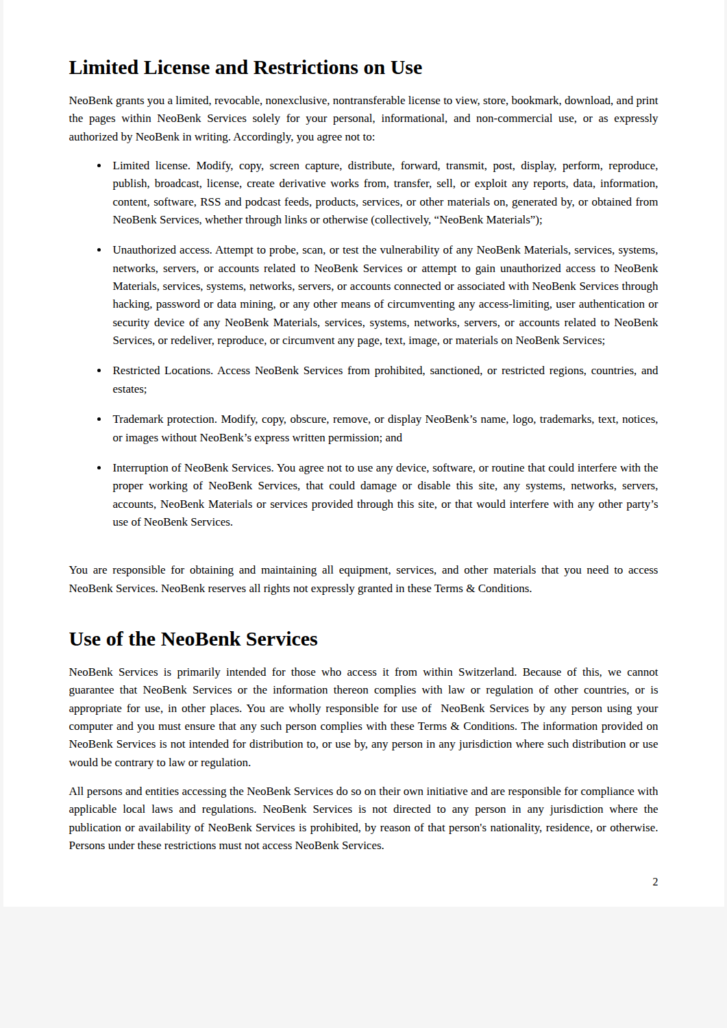Limited License and Restrictions on Use
NeoBenk grants you a limited, revocable, nonexclusive, nontransferable license to view, store, bookmark, download, and print the pages within NeoBenk Services solely for your personal, informational, and non-commercial use, or as expressly authorized by NeoBenk in writing. Accordingly, you agree not to:
Limited license. Modify, copy, screen capture, distribute, forward, transmit, post, display, perform, reproduce, publish, broadcast, license, create derivative works from, transfer, sell, or exploit any reports, data, information, content, software, RSS and podcast feeds, products, services, or other materials on, generated by, or obtained from NeoBenk Services, whether through links or otherwise (collectively, “NeoBenk Materials”);
Unauthorized access. Attempt to probe, scan, or test the vulnerability of any NeoBenk Materials, services, systems, networks, servers, or accounts related to NeoBenk Services or attempt to gain unauthorized access to NeoBenk Materials, services, systems, networks, servers, or accounts connected or associated with NeoBenk Services through hacking, password or data mining, or any other means of circumventing any access-limiting, user authentication or security device of any NeoBenk Materials, services, systems, networks, servers, or accounts related to NeoBenk Services, or redeliver, reproduce, or circumvent any page, text, image, or materials on NeoBenk Services;
Restricted Locations. Access NeoBenk Services from prohibited, sanctioned, or restricted regions, countries, and estates;
Trademark protection. Modify, copy, obscure, remove, or display NeoBenk’s name, logo, trademarks, text, notices, or images without NeoBenk’s express written permission; and
Interruption of NeoBenk Services. You agree not to use any device, software, or routine that could interfere with the proper working of NeoBenk Services, that could damage or disable this site, any systems, networks, servers, accounts, NeoBenk Materials or services provided through this site, or that would interfere with any other party’s use of NeoBenk Services.
You are responsible for obtaining and maintaining all equipment, services, and other materials that you need to access NeoBenk Services. NeoBenk reserves all rights not expressly granted in these Terms & Conditions.
Use of the NeoBenk Services
NeoBenk Services is primarily intended for those who access it from within Switzerland. Because of this, we cannot guarantee that NeoBenk Services or the information thereon complies with law or regulation of other countries, or is appropriate for use, in other places. You are wholly responsible for use of NeoBenk Services by any person using your computer and you must ensure that any such person complies with these Terms & Conditions. The information provided on NeoBenk Services is not intended for distribution to, or use by, any person in any jurisdiction where such distribution or use would be contrary to law or regulation.
All persons and entities accessing the NeoBenk Services do so on their own initiative and are responsible for compliance with applicable local laws and regulations. NeoBenk Services is not directed to any person in any jurisdiction where the publication or availability of NeoBenk Services is prohibited, by reason of that person's nationality, residence, or otherwise. Persons under these restrictions must not access NeoBenk Services.
2